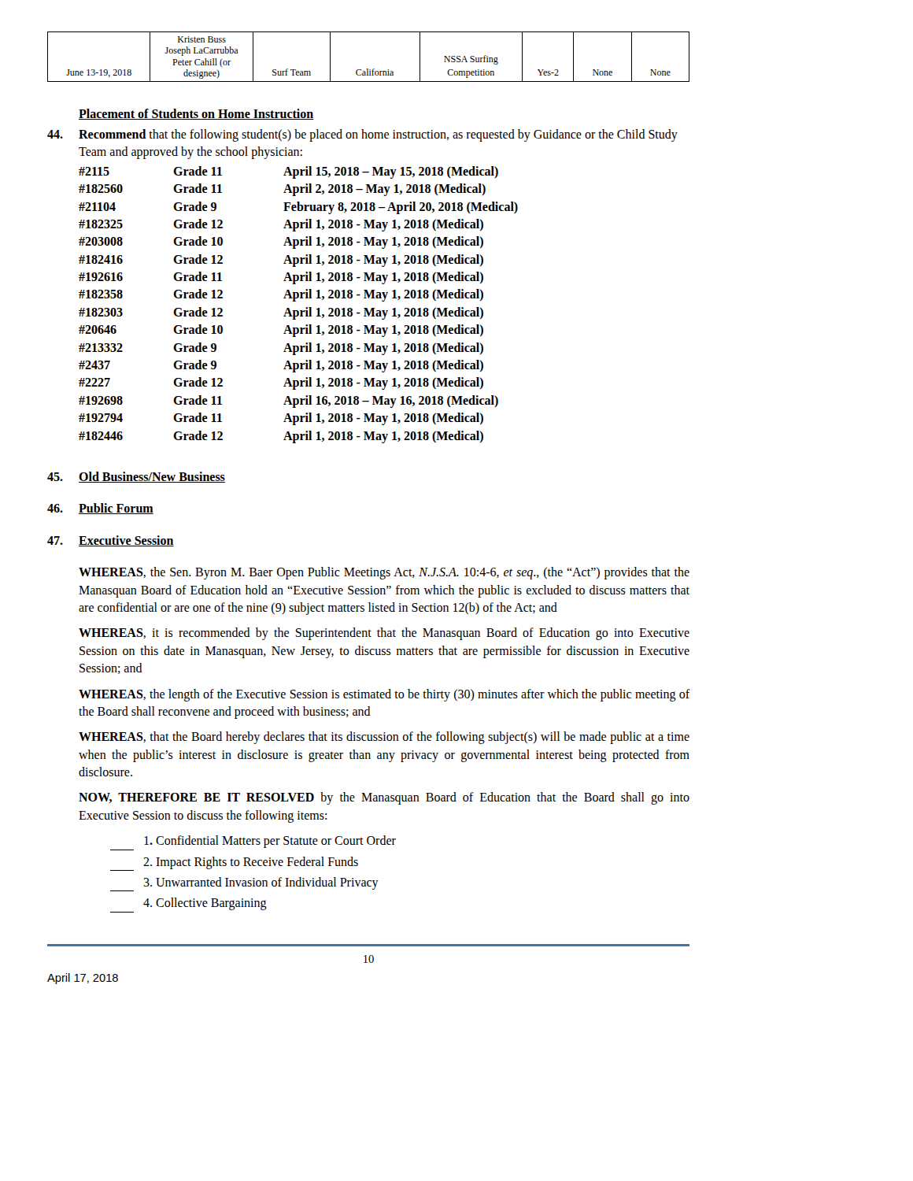| June 13-19, 2018 | Kristen Buss Joseph LaCarrubba Peter Cahill (or designee) | Surf Team | California | NSSA Surfing Competition | Yes-2 | None | None |
Placement of Students on Home Instruction
44. Recommend that the following student(s) be placed on home instruction, as requested by Guidance or the Child Study Team and approved by the school physician:
#2115 Grade 11 April 15, 2018 – May 15, 2018 (Medical)
#182560 Grade 11 April 2, 2018 – May 1, 2018 (Medical)
#21104 Grade 9 February 8, 2018 – April 20, 2018 (Medical)
#182325 Grade 12 April 1, 2018 - May 1, 2018 (Medical)
#203008 Grade 10 April 1, 2018 - May 1, 2018 (Medical)
#182416 Grade 12 April 1, 2018 - May 1, 2018 (Medical)
#192616 Grade 11 April 1, 2018 - May 1, 2018 (Medical)
#182358 Grade 12 April 1, 2018 - May 1, 2018 (Medical)
#182303 Grade 12 April 1, 2018 - May 1, 2018 (Medical)
#20646 Grade 10 April 1, 2018 - May 1, 2018 (Medical)
#213332 Grade 9 April 1, 2018 - May 1, 2018 (Medical)
#2437 Grade 9 April 1, 2018 - May 1, 2018 (Medical)
#2227 Grade 12 April 1, 2018 - May 1, 2018 (Medical)
#192698 Grade 11 April 16, 2018 – May 16, 2018 (Medical)
#192794 Grade 11 April 1, 2018 - May 1, 2018 (Medical)
#182446 Grade 12 April 1, 2018 - May 1, 2018 (Medical)
45. Old Business/New Business
46. Public Forum
47. Executive Session
WHEREAS, the Sen. Byron M. Baer Open Public Meetings Act, N.J.S.A. 10:4-6, et seq., (the “Act”) provides that the Manasquan Board of Education hold an “Executive Session” from which the public is excluded to discuss matters that are confidential or are one of the nine (9) subject matters listed in Section 12(b) of the Act; and
WHEREAS, it is recommended by the Superintendent that the Manasquan Board of Education go into Executive Session on this date in Manasquan, New Jersey, to discuss matters that are permissible for discussion in Executive Session; and
WHEREAS, the length of the Executive Session is estimated to be thirty (30) minutes after which the public meeting of the Board shall reconvene and proceed with business; and
WHEREAS, that the Board hereby declares that its discussion of the following subject(s) will be made public at a time when the public’s interest in disclosure is greater than any privacy or governmental interest being protected from disclosure.
NOW, THEREFORE BE IT RESOLVED by the Manasquan Board of Education that the Board shall go into Executive Session to discuss the following items:
1. Confidential Matters per Statute or Court Order
2. Impact Rights to Receive Federal Funds
3. Unwarranted Invasion of Individual Privacy
4. Collective Bargaining
10
April 17, 2018